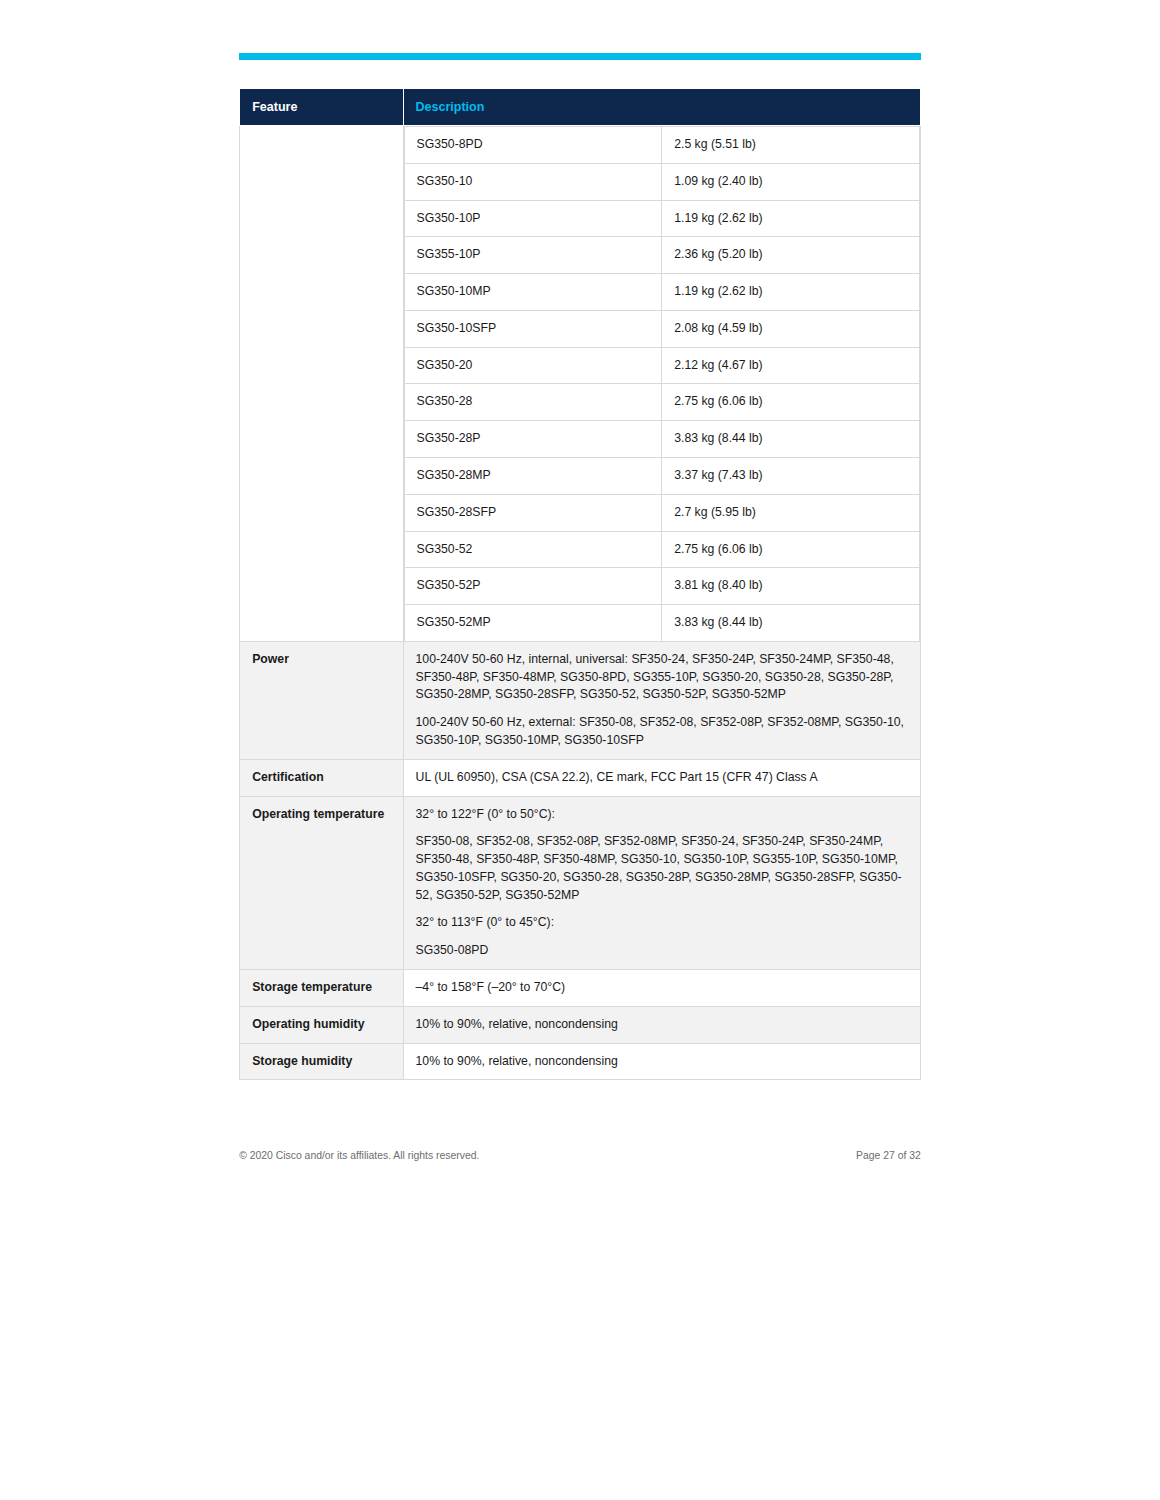| Feature | Description |
| --- | --- |
| | / SG350-8PD / 2.5 kg (5.51 lb) / / SG350-10 / 1.09 kg (2.40 lb) / / SG350-10P / 1.19 kg (2.62 lb) / / SG355-10P / 2.36 kg (5.20 lb) / / SG350-10MP / 1.19 kg (2.62 lb) / / SG350-10SFP / 2.08 kg (4.59 lb) / / SG350-20 / 2.12 kg (4.67 lb) / / SG350-28 / 2.75 kg (6.06 lb) / / SG350-28P / 3.83 kg (8.44 lb) / / SG350-28MP / 3.37 kg (7.43 lb) / / SG350-28SFP / 2.7 kg (5.95 lb) / / SG350-52 / 2.75 kg (6.06 lb) / / SG350-52P / 3.81 kg (8.40 lb) / / SG350-52MP / 3.83 kg (8.44 lb) / |
| Power | 100-240V 50-60 Hz, internal, universal: SF350-24, SF350-24P, SF350-24MP, SF350-48, SF350-48P, SF350-48MP, SG350-8PD, SG355-10P, SG350-20, SG350-28, SG350-28P, SG350-28MP, SG350-28SFP, SG350-52, SG350-52P, SG350-52MP 100-240V 50-60 Hz, external: SF350-08, SF352-08, SF352-08P, SF352-08MP, SG350-10, SG350-10P, SG350-10MP, SG350-10SFP |
| Certification | UL (UL 60950), CSA (CSA 22.2), CE mark, FCC Part 15 (CFR 47) Class A |
| Operating temperature | 32° to 122°F (0° to 50°C): SF350-08, SF352-08, SF352-08P, SF352-08MP, SF350-24, SF350-24P, SF350-24MP, SF350-48, SF350-48P, SF350-48MP, SG350-10, SG350-10P, SG355-10P, SG350-10MP, SG350-10SFP, SG350-20, SG350-28, SG350-28P, SG350-28MP, SG350-28SFP, SG350-52, SG350-52P, SG350-52MP 32° to 113°F (0° to 45°C): SG350-08PD |
| Storage temperature | –4° to 158°F (–20° to 70°C) |
| Operating humidity | 10% to 90%, relative, noncondensing |
| Storage humidity | 10% to 90%, relative, noncondensing |
© 2020 Cisco and/or its affiliates. All rights reserved. Page 27 of 32